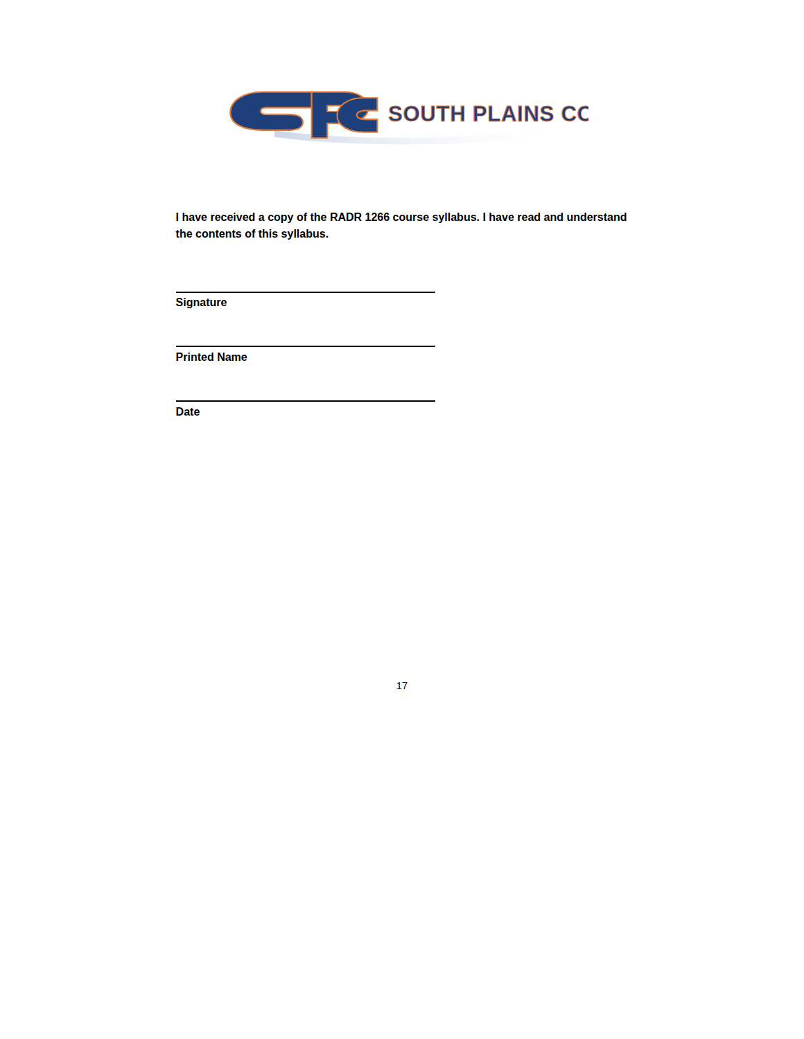South Plains College SOUTH PLAINS COLLEGE
I have received a copy of the RADR 1266 course syllabus. I have read and understand the contents of this syllabus.
Signature
Printed Name
Date
17